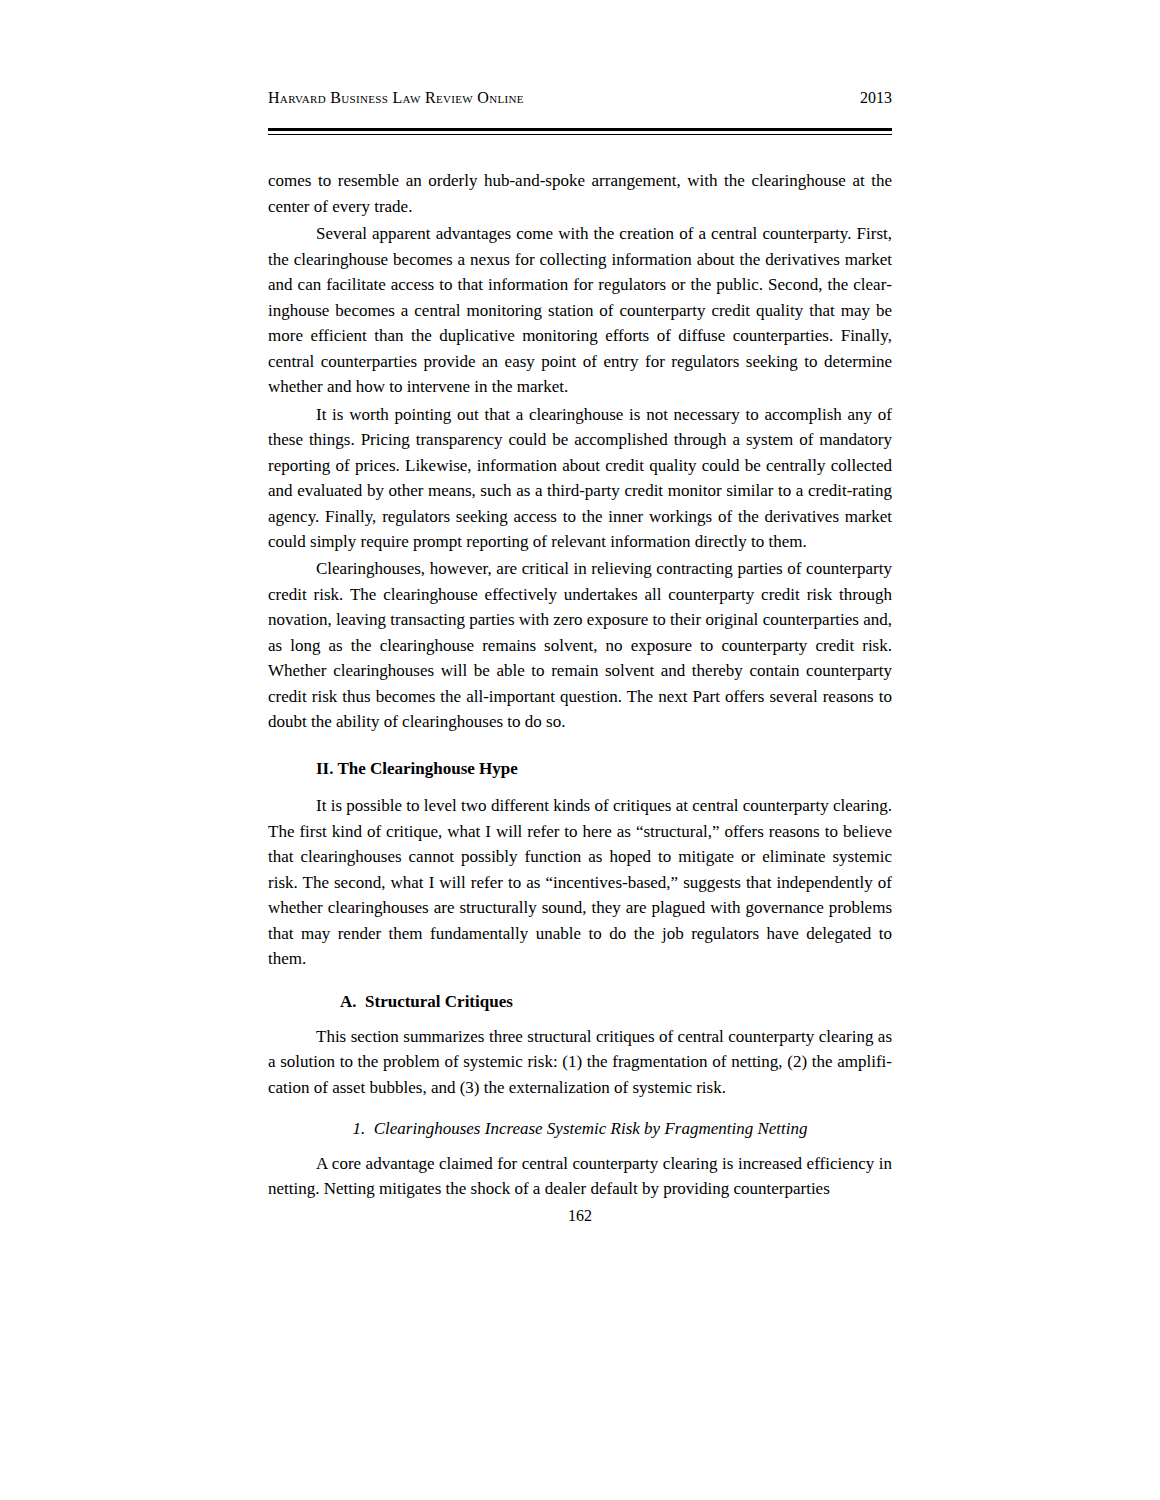Harvard Business Law Review Online 2013
comes to resemble an orderly hub-and-spoke arrangement, with the clearinghouse at the center of every trade.
Several apparent advantages come with the creation of a central counterparty. First, the clearinghouse becomes a nexus for collecting information about the derivatives market and can facilitate access to that information for regulators or the public. Second, the clearinghouse becomes a central monitoring station of counterparty credit quality that may be more efficient than the duplicative monitoring efforts of diffuse counterparties. Finally, central counterparties provide an easy point of entry for regulators seeking to determine whether and how to intervene in the market.
It is worth pointing out that a clearinghouse is not necessary to accomplish any of these things. Pricing transparency could be accomplished through a system of mandatory reporting of prices. Likewise, information about credit quality could be centrally collected and evaluated by other means, such as a third-party credit monitor similar to a credit-rating agency. Finally, regulators seeking access to the inner workings of the derivatives market could simply require prompt reporting of relevant information directly to them.
Clearinghouses, however, are critical in relieving contracting parties of counterparty credit risk. The clearinghouse effectively undertakes all counterparty credit risk through novation, leaving transacting parties with zero exposure to their original counterparties and, as long as the clearinghouse remains solvent, no exposure to counterparty credit risk. Whether clearinghouses will be able to remain solvent and thereby contain counterparty credit risk thus becomes the all-important question. The next Part offers several reasons to doubt the ability of clearinghouses to do so.
II. The Clearinghouse Hype
It is possible to level two different kinds of critiques at central counterparty clearing. The first kind of critique, what I will refer to here as “structural,” offers reasons to believe that clearinghouses cannot possibly function as hoped to mitigate or eliminate systemic risk. The second, what I will refer to as “incentives-based,” suggests that independently of whether clearinghouses are structurally sound, they are plagued with governance problems that may render them fundamentally unable to do the job regulators have delegated to them.
A. Structural Critiques
This section summarizes three structural critiques of central counterparty clearing as a solution to the problem of systemic risk: (1) the fragmentation of netting, (2) the amplification of asset bubbles, and (3) the externalization of systemic risk.
1. Clearinghouses Increase Systemic Risk by Fragmenting Netting
A core advantage claimed for central counterparty clearing is increased efficiency in netting. Netting mitigates the shock of a dealer default by providing counterparties
162